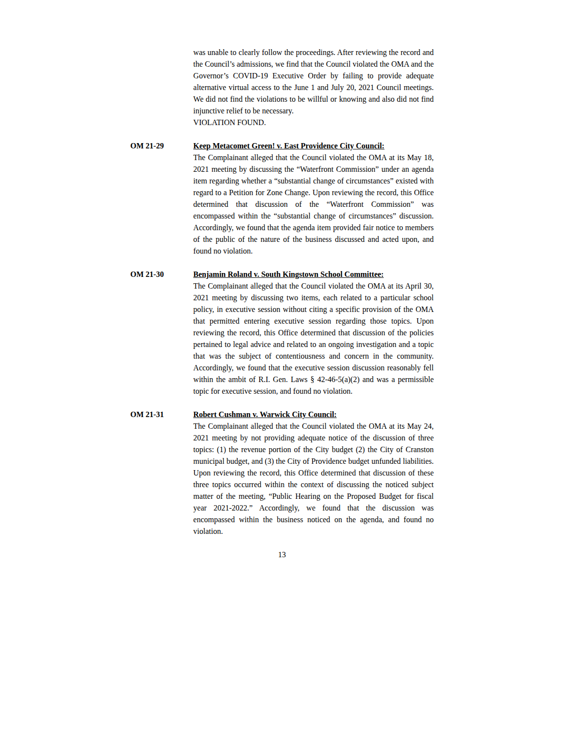was unable to clearly follow the proceedings. After reviewing the record and the Council’s admissions, we find that the Council violated the OMA and the Governor’s COVID-19 Executive Order by failing to provide adequate alternative virtual access to the June 1 and July 20, 2021 Council meetings. We did not find the violations to be willful or knowing and also did not find injunctive relief to be necessary.
VIOLATION FOUND.
OM 21-29
Keep Metacomet Green! v. East Providence City Council:
The Complainant alleged that the Council violated the OMA at its May 18, 2021 meeting by discussing the “Waterfront Commission” under an agenda item regarding whether a “substantial change of circumstances” existed with regard to a Petition for Zone Change. Upon reviewing the record, this Office determined that discussion of the “Waterfront Commission” was encompassed within the “substantial change of circumstances” discussion. Accordingly, we found that the agenda item provided fair notice to members of the public of the nature of the business discussed and acted upon, and found no violation.
OM 21-30
Benjamin Roland v. South Kingstown School Committee:
The Complainant alleged that the Council violated the OMA at its April 30, 2021 meeting by discussing two items, each related to a particular school policy, in executive session without citing a specific provision of the OMA that permitted entering executive session regarding those topics. Upon reviewing the record, this Office determined that discussion of the policies pertained to legal advice and related to an ongoing investigation and a topic that was the subject of contentiousness and concern in the community. Accordingly, we found that the executive session discussion reasonably fell within the ambit of R.I. Gen. Laws § 42-46-5(a)(2) and was a permissible topic for executive session, and found no violation.
OM 21-31
Robert Cushman v. Warwick City Council:
The Complainant alleged that the Council violated the OMA at its May 24, 2021 meeting by not providing adequate notice of the discussion of three topics: (1) the revenue portion of the City budget (2) the City of Cranston municipal budget, and (3) the City of Providence budget unfunded liabilities. Upon reviewing the record, this Office determined that discussion of these three topics occurred within the context of discussing the noticed subject matter of the meeting, “Public Hearing on the Proposed Budget for fiscal year 2021-2022.” Accordingly, we found that the discussion was encompassed within the business noticed on the agenda, and found no violation.
13